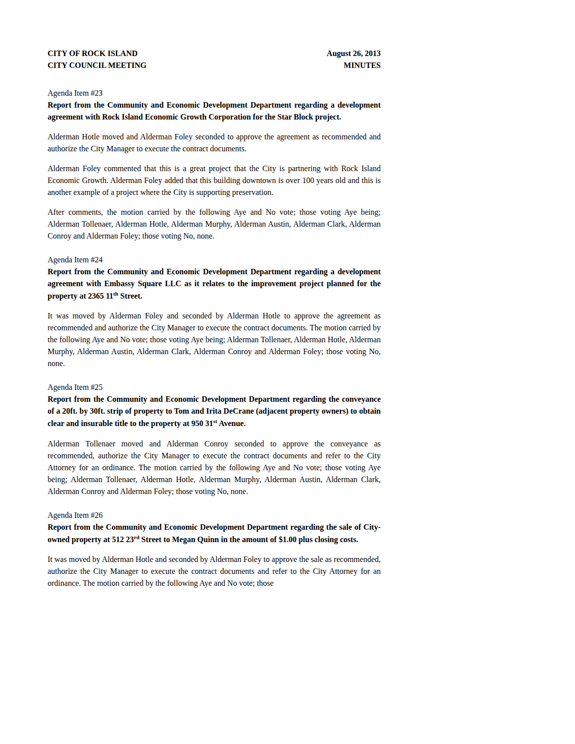CITY OF ROCK ISLAND
CITY COUNCIL MEETING
August 26, 2013
MINUTES
Agenda Item #23
Report from the Community and Economic Development Department regarding a development agreement with Rock Island Economic Growth Corporation for the Star Block project.
Alderman Hotle moved and Alderman Foley seconded to approve the agreement as recommended and authorize the City Manager to execute the contract documents.
Alderman Foley commented that this is a great project that the City is partnering with Rock Island Economic Growth. Alderman Foley added that this building downtown is over 100 years old and this is another example of a project where the City is supporting preservation.
After comments, the motion carried by the following Aye and No vote; those voting Aye being; Alderman Tollenaer, Alderman Hotle, Alderman Murphy, Alderman Austin, Alderman Clark, Alderman Conroy and Alderman Foley; those voting No, none.
Agenda Item #24
Report from the Community and Economic Development Department regarding a development agreement with Embassy Square LLC as it relates to the improvement project planned for the property at 2365 11th Street.
It was moved by Alderman Foley and seconded by Alderman Hotle to approve the agreement as recommended and authorize the City Manager to execute the contract documents. The motion carried by the following Aye and No vote; those voting Aye being; Alderman Tollenaer, Alderman Hotle, Alderman Murphy, Alderman Austin, Alderman Clark, Alderman Conroy and Alderman Foley; those voting No, none.
Agenda Item #25
Report from the Community and Economic Development Department regarding the conveyance of a 20ft. by 30ft. strip of property to Tom and Irita DeCrane (adjacent property owners) to obtain clear and insurable title to the property at 950 31st Avenue.
Alderman Tollenaer moved and Alderman Conroy seconded to approve the conveyance as recommended, authorize the City Manager to execute the contract documents and refer to the City Attorney for an ordinance. The motion carried by the following Aye and No vote; those voting Aye being; Alderman Tollenaer, Alderman Hotle, Alderman Murphy, Alderman Austin, Alderman Clark, Alderman Conroy and Alderman Foley; those voting No, none.
Agenda Item #26
Report from the Community and Economic Development Department regarding the sale of City-owned property at 512 23rd Street to Megan Quinn in the amount of $1.00 plus closing costs.
It was moved by Alderman Hotle and seconded by Alderman Foley to approve the sale as recommended, authorize the City Manager to execute the contract documents and refer to the City Attorney for an ordinance. The motion carried by the following Aye and No vote; those